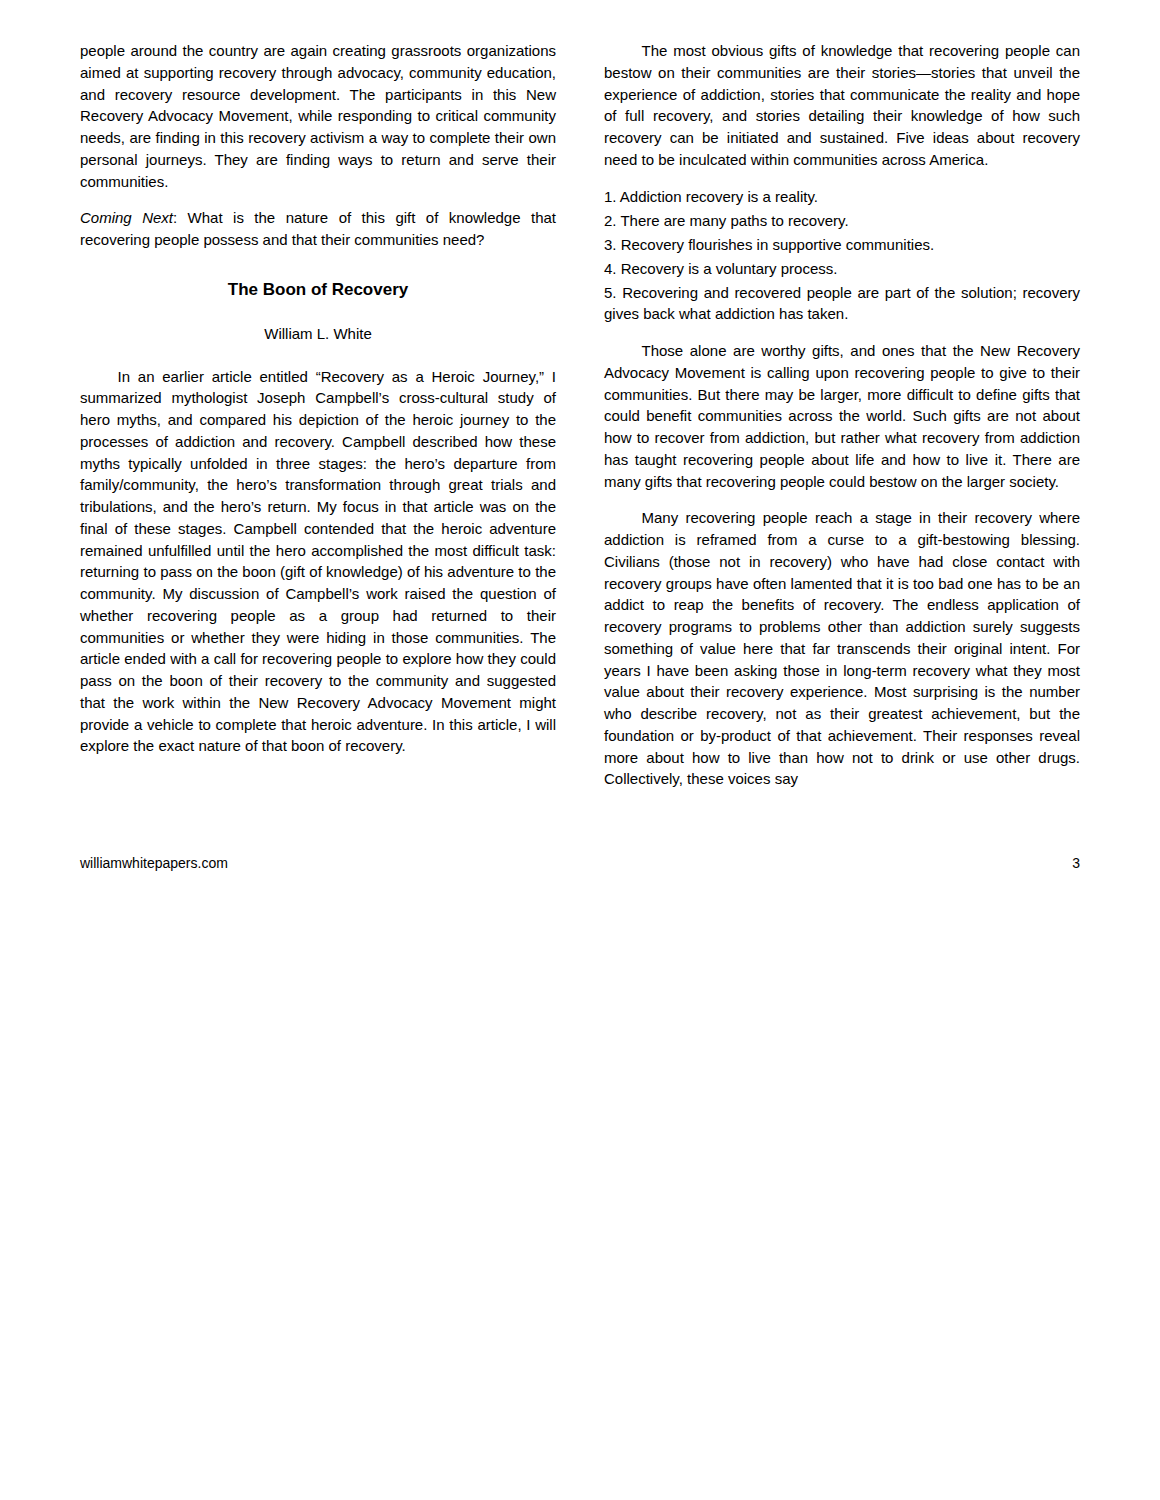people around the country are again creating grassroots organizations aimed at supporting recovery through advocacy, community education, and recovery resource development. The participants in this New Recovery Advocacy Movement, while responding to critical community needs, are finding in this recovery activism a way to complete their own personal journeys. They are finding ways to return and serve their communities.
Coming Next: What is the nature of this gift of knowledge that recovering people possess and that their communities need?
The Boon of Recovery
William L. White
In an earlier article entitled “Recovery as a Heroic Journey,” I summarized mythologist Joseph Campbell’s cross-cultural study of hero myths, and compared his depiction of the heroic journey to the processes of addiction and recovery. Campbell described how these myths typically unfolded in three stages: the hero’s departure from family/community, the hero’s transformation through great trials and tribulations, and the hero’s return. My focus in that article was on the final of these stages. Campbell contended that the heroic adventure remained unfulfilled until the hero accomplished the most difficult task: returning to pass on the boon (gift of knowledge) of his adventure to the community. My discussion of Campbell’s work raised the question of whether recovering people as a group had returned to their communities or whether they were hiding in those communities. The article ended with a call for recovering people to explore how they could pass on the boon of their recovery to the community and suggested that the work within the New Recovery Advocacy Movement might provide a vehicle to complete that heroic adventure. In this article, I will explore the exact nature of that boon of recovery.
The most obvious gifts of knowledge that recovering people can bestow on their communities are their stories—stories that unveil the experience of addiction, stories that communicate the reality and hope of full recovery, and stories detailing their knowledge of how such recovery can be initiated and sustained. Five ideas about recovery need to be inculcated within communities across America.
1. Addiction recovery is a reality.
2. There are many paths to recovery.
3. Recovery flourishes in supportive communities.
4. Recovery is a voluntary process.
5. Recovering and recovered people are part of the solution; recovery gives back what addiction has taken.
Those alone are worthy gifts, and ones that the New Recovery Advocacy Movement is calling upon recovering people to give to their communities. But there may be larger, more difficult to define gifts that could benefit communities across the world. Such gifts are not about how to recover from addiction, but rather what recovery from addiction has taught recovering people about life and how to live it. There are many gifts that recovering people could bestow on the larger society.
Many recovering people reach a stage in their recovery where addiction is reframed from a curse to a gift-bestowing blessing. Civilians (those not in recovery) who have had close contact with recovery groups have often lamented that it is too bad one has to be an addict to reap the benefits of recovery. The endless application of recovery programs to problems other than addiction surely suggests something of value here that far transcends their original intent. For years I have been asking those in long-term recovery what they most value about their recovery experience. Most surprising is the number who describe recovery, not as their greatest achievement, but the foundation or by-product of that achievement. Their responses reveal more about how to live than how not to drink or use other drugs. Collectively, these voices say
williamwhitepapers.com 3